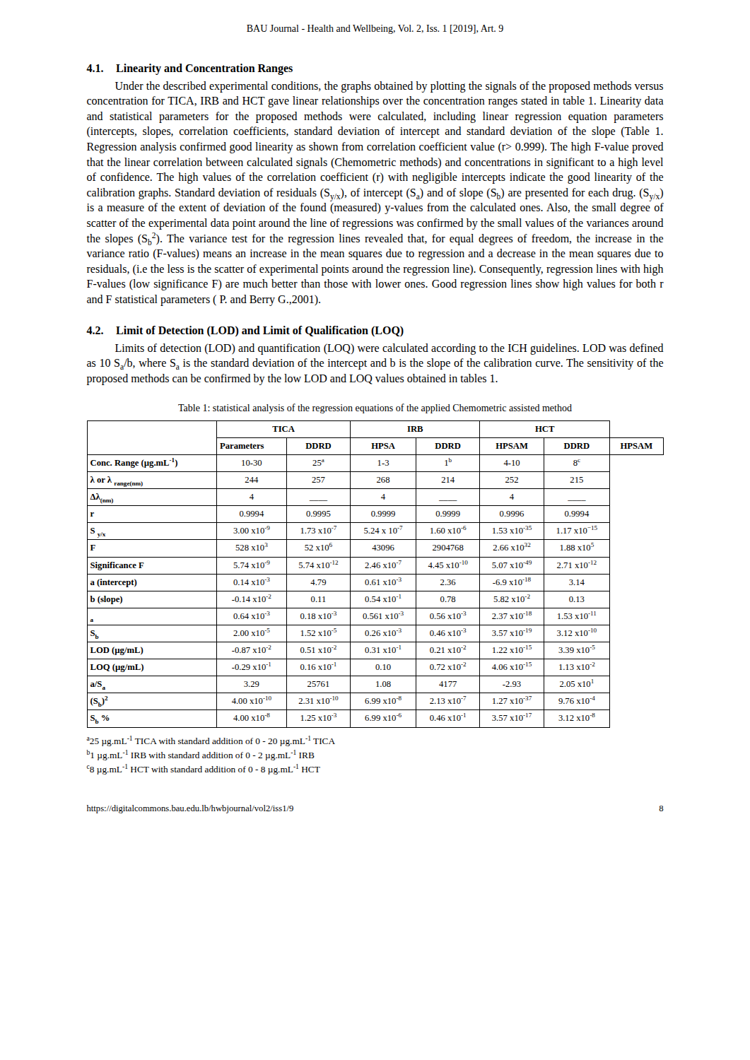BAU Journal - Health and Wellbeing, Vol. 2, Iss. 1 [2019], Art. 9
4.1. Linearity and Concentration Ranges
Under the described experimental conditions, the graphs obtained by plotting the signals of the proposed methods versus concentration for TICA, IRB and HCT gave linear relationships over the concentration ranges stated in table 1. Linearity data and statistical parameters for the proposed methods were calculated, including linear regression equation parameters (intercepts, slopes, correlation coefficients, standard deviation of intercept and standard deviation of the slope (Table 1. Regression analysis confirmed good linearity as shown from correlation coefficient value (r> 0.999). The high F-value proved that the linear correlation between calculated signals (Chemometric methods) and concentrations in significant to a high level of confidence. The high values of the correlation coefficient (r) with negligible intercepts indicate the good linearity of the calibration graphs. Standard deviation of residuals (Sy/x), of intercept (Sa) and of slope (Sb) are presented for each drug. (Sy/x) is a measure of the extent of deviation of the found (measured) y-values from the calculated ones. Also, the small degree of scatter of the experimental data point around the line of regressions was confirmed by the small values of the variances around the slopes (Sb2). The variance test for the regression lines revealed that, for equal degrees of freedom, the increase in the variance ratio (F-values) means an increase in the mean squares due to regression and a decrease in the mean squares due to residuals, (i.e the less is the scatter of experimental points around the regression line). Consequently, regression lines with high F-values (low significance F) are much better than those with lower ones. Good regression lines show high values for both r and F statistical parameters ( P. and Berry G.,2001).
4.2. Limit of Detection (LOD) and Limit of Qualification (LOQ)
Limits of detection (LOD) and quantification (LOQ) were calculated according to the ICH guidelines. LOD was defined as 10 Sa/b, where Sa is the standard deviation of the intercept and b is the slope of the calibration curve. The sensitivity of the proposed methods can be confirmed by the low LOD and LOQ values obtained in tables 1.
Table 1: statistical analysis of the regression equations of the applied Chemometric assisted method
| | TICA | IRB | HCT |
| --- | --- | --- | --- |
| Parameters | DDRD | HPSA | DDRD | HPSAM | DDRD | HPSAM |
| Conc. Range (µg.mL -1 ) | 10-30 | 25 a | 1-3 | 1 b | 4-10 | 8 c |
| λ or λ range(nm) | 244 | 257 | 268 | 214 | 252 | 215 |
| Δλ (nm) | 4 | ____ | 4 | ____ | 4 | ____ |
| r | 0.9994 | 0.9995 | 0.9999 | 0.9999 | 0.9996 | 0.9994 |
| S y/x | 3.00 x10 -9 | 1.73 x10 -7 | 5.24 x 10 -7 | 1.60 x10 -6 | 1.53 x10 -35 | 1.17 x10 −15 |
| F | 528 x10 3 | 52 x10 6 | 43096 | 2904768 | 2.66 x10 32 | 1.88 x10 5 |
| Significance F | 5.74 x10 -9 | 5.74 x10 -12 | 2.46 x10 -7 | 4.45 x10 -10 | 5.07 x10 -49 | 2.71 x10 -12 |
| a (intercept) | 0.14 x10 -3 | 4.79 | 0.61 x10 -3 | 2.36 | -6.9 x10 -18 | 3.14 |
| b (slope) | -0.14 x10 -2 | 0.11 | 0.54 x10 -1 | 0.78 | 5.82 x10 -2 | 0.13 |
| a | 0.64 x10 -3 | 0.18 x10 -3 | 0.561 x10 -3 | 0.56 x10 -3 | 2.37 x10 -18 | 1.53 x10 -11 |
| S b | 2.00 x10 -5 | 1.52 x10 -5 | 0.26 x10 -3 | 0.46 x10 -3 | 3.57 x10 -19 | 3.12 x10 -10 |
| LOD (µg/mL) | -0.87 x10 -2 | 0.51 x10 -2 | 0.31 x10 -1 | 0.21 x10 -2 | 1.22 x10 -15 | 3.39 x10 -5 |
| LOQ (µg/mL) | -0.29 x10 -1 | 0.16 x10 -1 | 0.10 | 0.72 x10 -2 | 4.06 x10 -15 | 1.13 x10 -2 |
| a/S a | 3.29 | 25761 | 1.08 | 4177 | -2.93 | 2.05 x10 1 |
| (S b ) 2 | 4.00 x10 -10 | 2.31 x10 -10 | 6.99 x10 -8 | 2.13 x10 -7 | 1.27 x10 -37 | 9.76 x10 -4 |
| S b % | 4.00 x10 -8 | 1.25 x10 -3 | 6.99 x10 -6 | 0.46 x10 -1 | 3.57 x10 -17 | 3.12 x10 -8 |
a25 µg.mL-1 TICA with standard addition of 0 - 20 µg.mL-1 TICA
b1 µg.mL-1 IRB with standard addition of 0 - 2 µg.mL-1 IRB
c8 µg.mL-1 HCT with standard addition of 0 - 8 µg.mL-1 HCT
https://digitalcommons.bau.edu.lb/hwbjournal/vol2/iss1/9 8